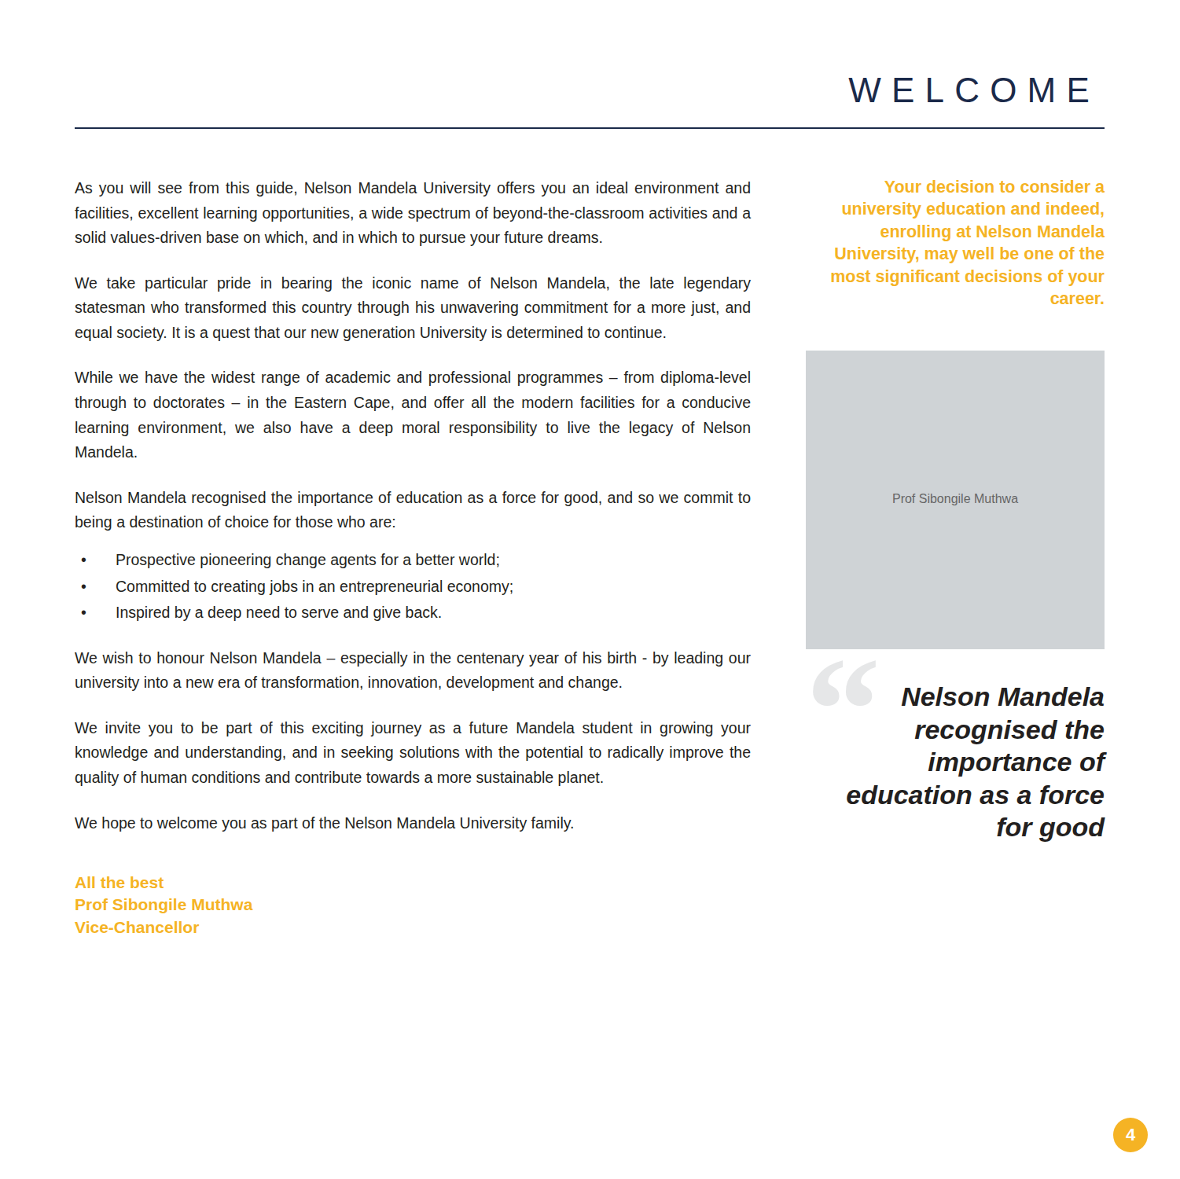WELCOME
As you will see from this guide, Nelson Mandela University offers you an ideal environment and facilities, excellent learning opportunities, a wide spectrum of beyond-the-classroom activities and a solid values-driven base on which, and in which to pursue your future dreams.
We take particular pride in bearing the iconic name of Nelson Mandela, the late legendary statesman who transformed this country through his unwavering commitment for a more just, and equal society. It is a quest that our new generation University is determined to continue.
While we have the widest range of academic and professional programmes – from diploma-level through to doctorates – in the Eastern Cape, and offer all the modern facilities for a conducive learning environment, we also have a deep moral responsibility to live the legacy of Nelson Mandela.
Nelson Mandela recognised the importance of education as a force for good, and so we commit to being a destination of choice for those who are:
Prospective pioneering change agents for a better world;
Committed to creating jobs in an entrepreneurial economy;
Inspired by a deep need to serve and give back.
We wish to honour Nelson Mandela – especially in the centenary year of his birth - by leading our university into a new era of transformation, innovation, development and change.
We invite you to be part of this exciting journey as a future Mandela student in growing your knowledge and understanding, and in seeking solutions with the potential to radically improve the quality of human conditions and contribute towards a more sustainable planet.
We hope to welcome you as part of the Nelson Mandela University family.
All the best
Prof Sibongile Muthwa
Vice-Chancellor
Your decision to consider a university education and indeed, enrolling at Nelson Mandela University, may well be one of the most significant decisions of your career.
“
Nelson Mandela recognised the importance of education as a force for good
4